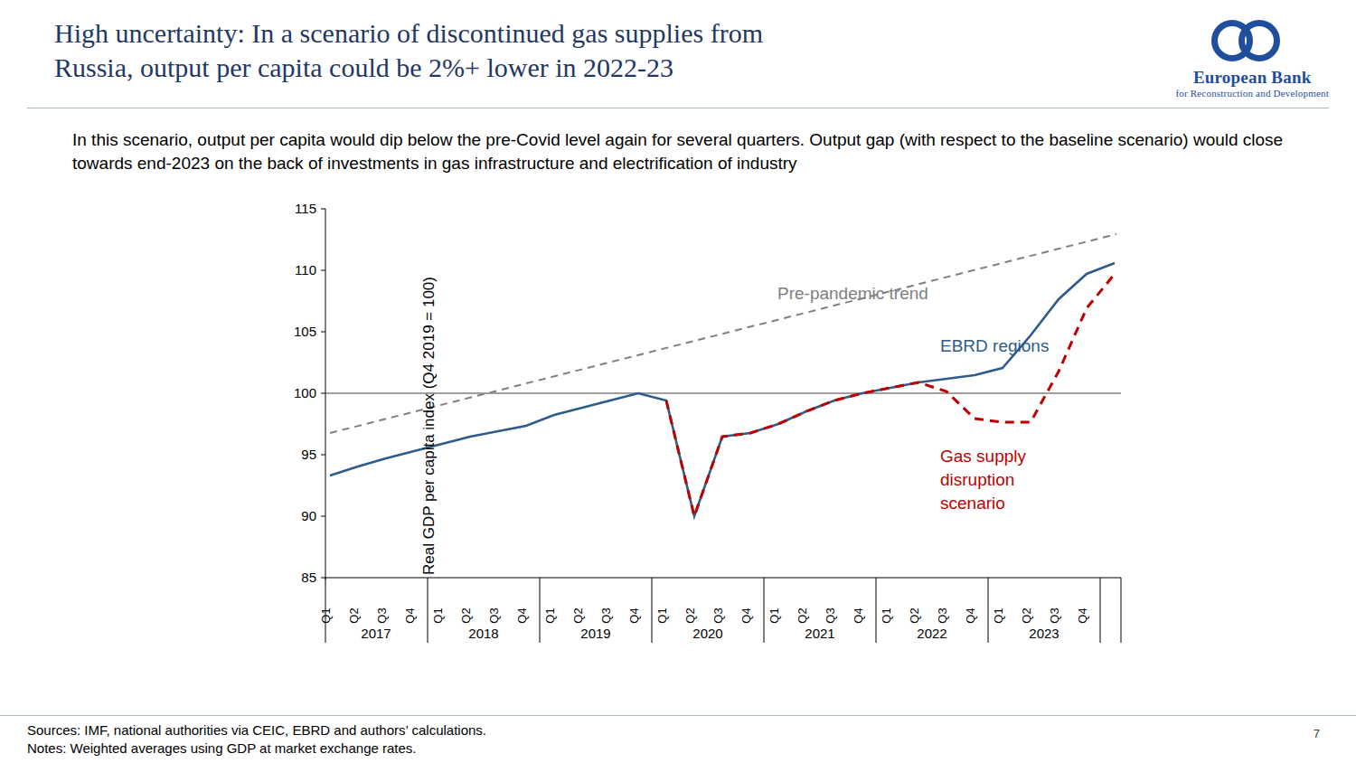High uncertainty: In a scenario of discontinued gas supplies from
Russia, output per capita could be 2%+ lower in 2022-23
European Bank
for Reconstruction and Development
In this scenario, output per capita would dip below the pre-Covid level again for several quarters. Output gap (with respect to the baseline scenario) would close towards end-2023 on the back of investments in gas infrastructure and electrification of industry
Real GDP per capita index (Q4 2019 = 100)
115 110 105 100 95 90 85 Pre-pandemic trend EBRD regions Gas supply disruption scenario Q1 Q2 Q3 Q4 Q1 Q2 Q3 Q4 Q1 Q2 Q3 Q4 Q1 Q2 Q3 Q4 Q1 Q2 Q3 Q4 Q1 Q2 Q3 Q4 Q1 Q2 Q3 Q4 2017 2018 2019 2020 2021 2022 2023
Sources: IMF, national authorities via CEIC, EBRD and authors’ calculations.
Notes: Weighted averages using GDP at market exchange rates.
7